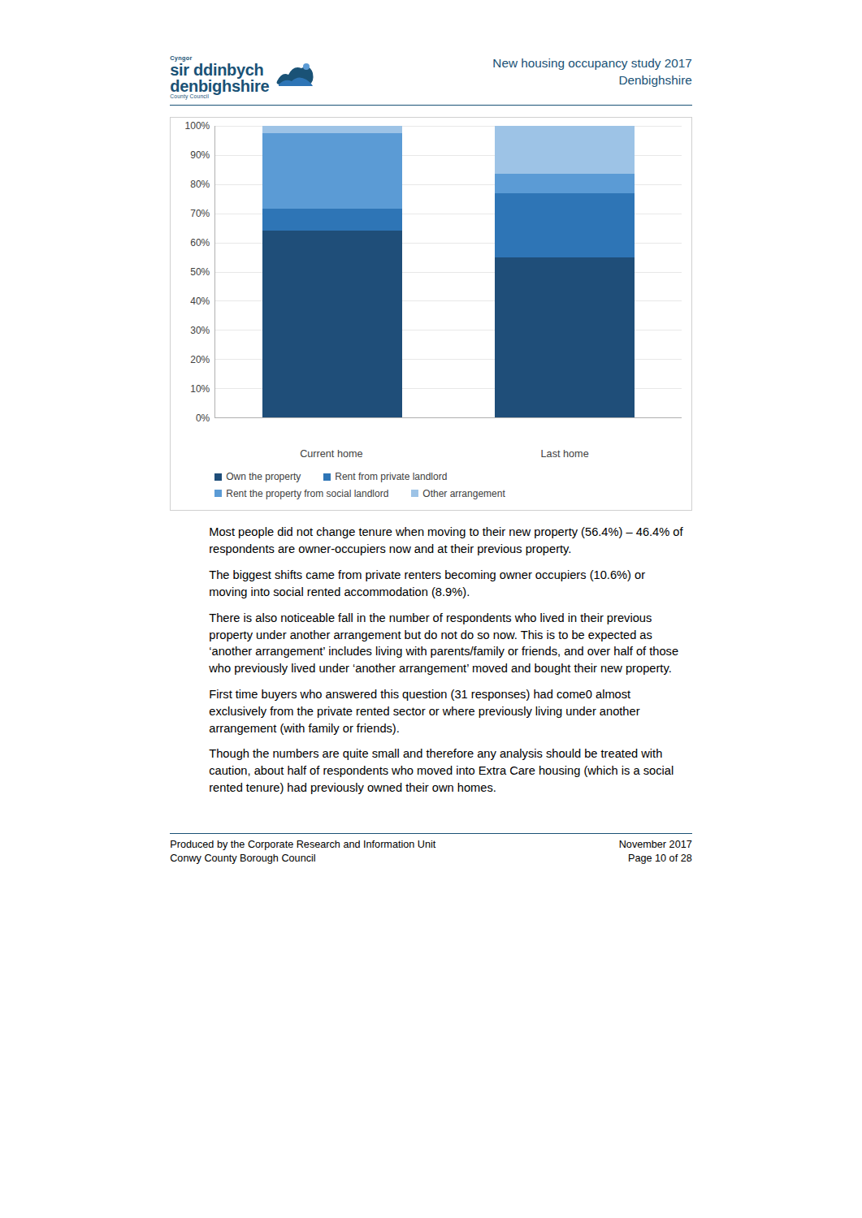Cyngor
sir ddinbych
denbighshire
County Council
New housing occupancy study 2017
Denbighshire
100%
90%
80%
70%
60%
50%
40%
30%
20%
10%
0%
Current home
Last home
Own the property
Rent from private landlord
Rent the property from social landlord
Other arrangement
Most people did not change tenure when moving to their new property (56.4%) – 46.4% of respondents are owner-occupiers now and at their previous property.
The biggest shifts came from private renters becoming owner occupiers (10.6%) or moving into social rented accommodation (8.9%).
There is also noticeable fall in the number of respondents who lived in their previous property under another arrangement but do not do so now. This is to be expected as ‘another arrangement’ includes living with parents/family or friends, and over half of those who previously lived under ‘another arrangement’ moved and bought their new property.
First time buyers who answered this question (31 responses) had come0 almost exclusively from the private rented sector or where previously living under another arrangement (with family or friends).
Though the numbers are quite small and therefore any analysis should be treated with caution, about half of respondents who moved into Extra Care housing (which is a social rented tenure) had previously owned their own homes.
Produced by the Corporate Research and Information Unit
Conwy County Borough Council
November 2017
Page 10 of 28